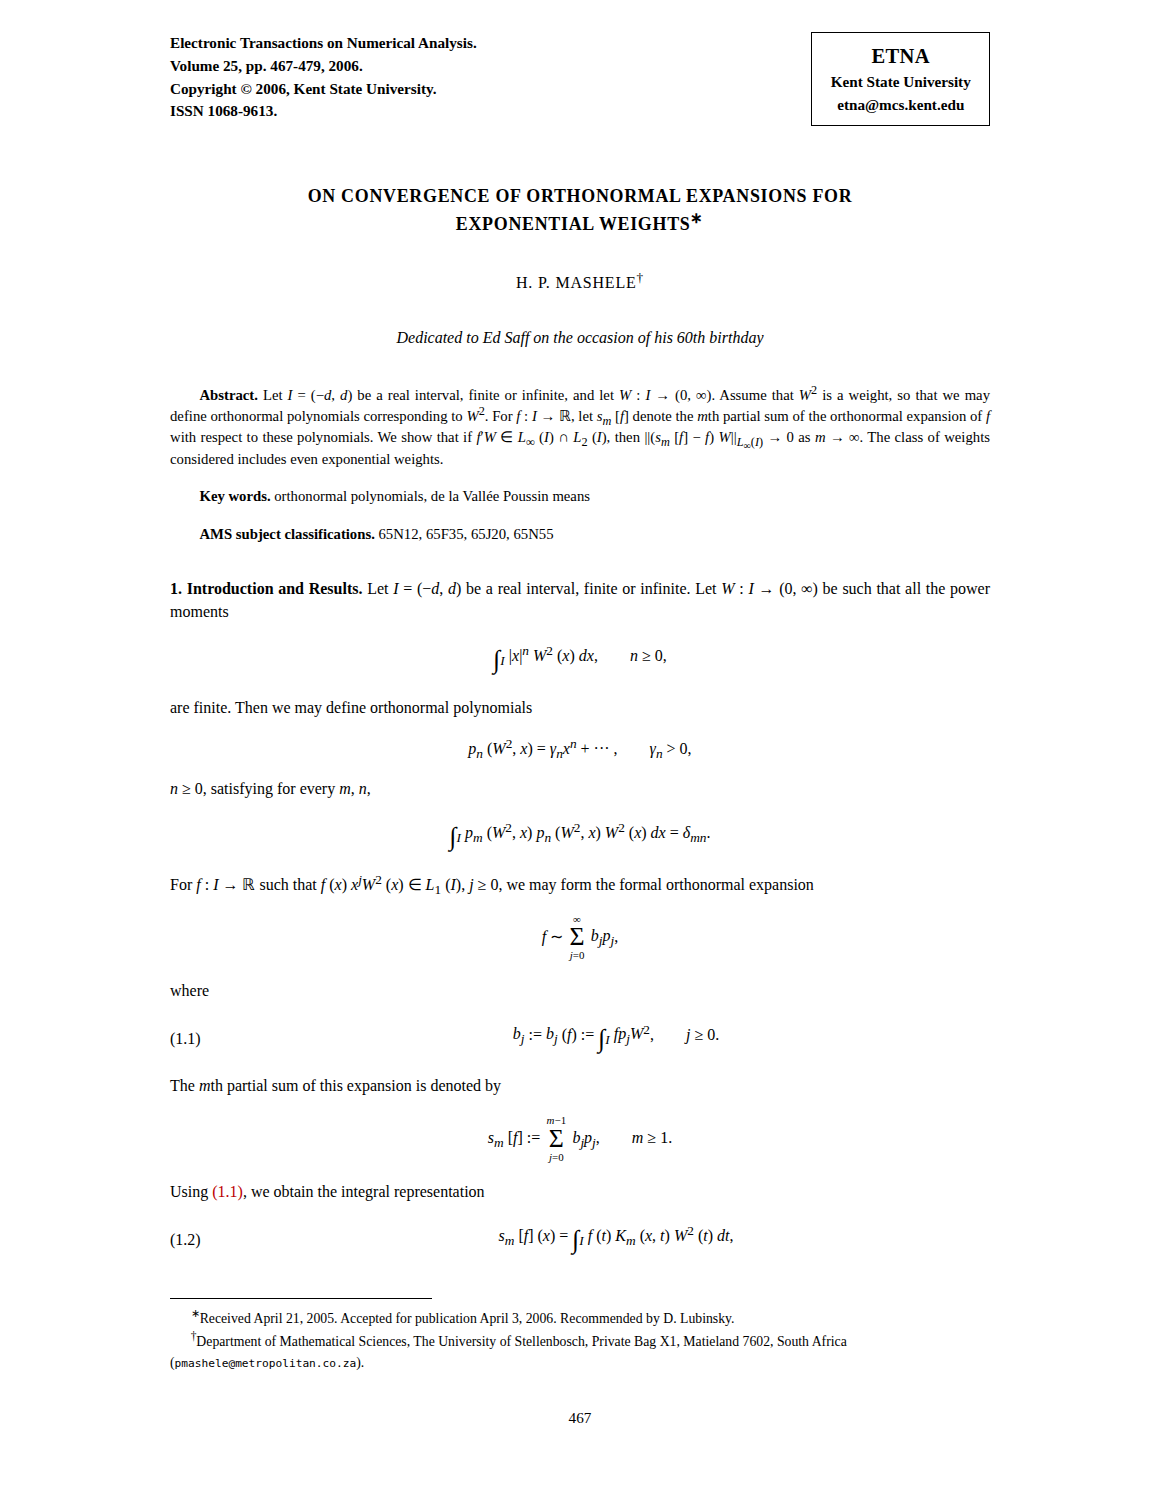Electronic Transactions on Numerical Analysis.
Volume 25, pp. 467-479, 2006.
Copyright © 2006, Kent State University.
ISSN 1068-9613.
ETNA
Kent State University
etna@mcs.kent.edu
ON CONVERGENCE OF ORTHONORMAL EXPANSIONS FOR
EXPONENTIAL WEIGHTS∗
H. P. MASHELE†
Dedicated to Ed Saff on the occasion of his 60th birthday
Abstract. Let I = (−d, d) be a real interval, finite or infinite, and let W : I → (0, ∞). Assume that W2 is a weight, so that we may define orthonormal polynomials corresponding to W2. For f : I → ℝ, let sm [f] denote the mth partial sum of the orthonormal expansion of f with respect to these polynomials. We show that if f′W ∈ L∞ (I) ∩ L2 (I), then ||(sm [f] − f) W||L∞(I) → 0 as m → ∞. The class of weights considered includes even exponential weights.
Key words. orthonormal polynomials, de la Vallée Poussin means
AMS subject classifications. 65N12, 65F35, 65J20, 65N55
1. Introduction and Results. Let I = (−d, d) be a real interval, finite or infinite. Let W : I → (0, ∞) be such that all the power moments
∫I |x|n W2 (x) dx, n ≥ 0,
are finite. Then we may define orthonormal polynomials
pn (W2, x) = γn xn + ··· , γn > 0,
n ≥ 0, satisfying for every m, n,
∫I pm (W2, x) pn (W2, x) W2 (x) dx = δmn.
For f : I → ℝ such that f (x) xjW2 (x) ∈ L1 (I), j ≥ 0, we may form the formal orthonormal expansion
f ∼ ∞Σj=0 bjpj,
where
(1.1)
bj := bj (f) := ∫I fpjW2, j ≥ 0.
The mth partial sum of this expansion is denoted by
sm [f] := m−1 Σj=0 bjpj, m ≥ 1.
Using (1.1), we obtain the integral representation
(1.2)
sm [f] (x) = ∫I f (t) Km (x, t) W2 (t) dt,
∗Received April 21, 2005. Accepted for publication April 3, 2006. Recommended by D. Lubinsky.
†Department of Mathematical Sciences, The University of Stellenbosch, Private Bag X1, Matieland 7602, South Africa (pmashele@metropolitan.co.za).
467